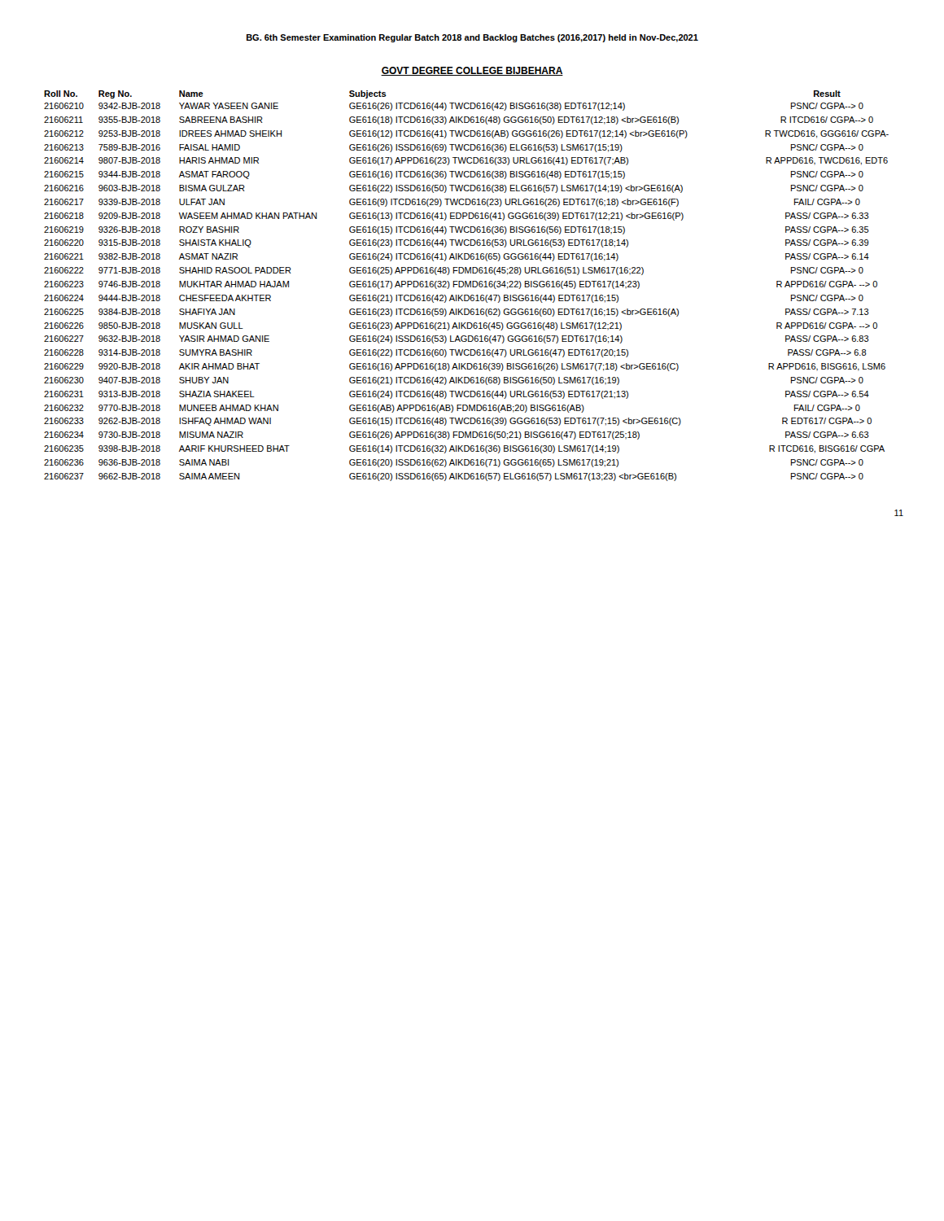BG. 6th Semester Examination Regular Batch 2018 and Backlog Batches (2016,2017) held in Nov-Dec,2021
GOVT DEGREE COLLEGE BIJBEHARA
| Roll No. | Reg No. | Name | Subjects | Result |
| --- | --- | --- | --- | --- |
| 21606210 | 9342-BJB-2018 | YAWAR YASEEN GANIE | GE616(26) ITCD616(44) TWCD616(42) BISG616(38) EDT617(12;14) | PSNC/ CGPA--> 0 |
| 21606211 | 9355-BJB-2018 | SABREENA BASHIR | GE616(18) ITCD616(33) AIKD616(48) GGG616(50) EDT617(12;18) <br>GE616(B) | R ITCD616/ CGPA--> 0 |
| 21606212 | 9253-BJB-2018 | IDREES AHMAD SHEIKH | GE616(12) ITCD616(41) TWCD616(AB) GGG616(26) EDT617(12;14) <br>GE616(P) | R TWCD616, GGG616/ CGPA- |
| 21606213 | 7589-BJB-2016 | FAISAL HAMID | GE616(26) ISSD616(69) TWCD616(36) ELG616(53) LSM617(15;19) | PSNC/ CGPA--> 0 |
| 21606214 | 9807-BJB-2018 | HARIS AHMAD MIR | GE616(17) APPD616(23) TWCD616(33) URLG616(41) EDT617(7;AB) | R APPD616, TWCD616, EDT6 |
| 21606215 | 9344-BJB-2018 | ASMAT FAROOQ | GE616(16) ITCD616(36) TWCD616(38) BISG616(48) EDT617(15;15) | PSNC/ CGPA--> 0 |
| 21606216 | 9603-BJB-2018 | BISMA GULZAR | GE616(22) ISSD616(50) TWCD616(38) ELG616(57) LSM617(14;19) <br>GE616(A) | PSNC/ CGPA--> 0 |
| 21606217 | 9339-BJB-2018 | ULFAT JAN | GE616(9) ITCD616(29) TWCD616(23) URLG616(26) EDT617(6;18) <br>GE616(F) | FAIL/ CGPA--> 0 |
| 21606218 | 9209-BJB-2018 | WASEEM AHMAD KHAN PATHAN | GE616(13) ITCD616(41) EDPD616(41) GGG616(39) EDT617(12;21) <br>GE616(P) | PASS/ CGPA--> 6.33 |
| 21606219 | 9326-BJB-2018 | ROZY BASHIR | GE616(15) ITCD616(44) TWCD616(36) BISG616(56) EDT617(18;15) | PASS/ CGPA--> 6.35 |
| 21606220 | 9315-BJB-2018 | SHAISTA KHALIQ | GE616(23) ITCD616(44) TWCD616(53) URLG616(53) EDT617(18;14) | PASS/ CGPA--> 6.39 |
| 21606221 | 9382-BJB-2018 | ASMAT NAZIR | GE616(24) ITCD616(41) AIKD616(65) GGG616(44) EDT617(16;14) | PASS/ CGPA--> 6.14 |
| 21606222 | 9771-BJB-2018 | SHAHID RASOOL PADDER | GE616(25) APPD616(48) FDMD616(45;28) URLG616(51) LSM617(16;22) | PSNC/ CGPA--> 0 |
| 21606223 | 9746-BJB-2018 | MUKHTAR AHMAD HAJAM | GE616(17) APPD616(32) FDMD616(34;22) BISG616(45) EDT617(14;23) | R APPD616/ CGPA- --> 0 |
| 21606224 | 9444-BJB-2018 | CHESFEEDA AKHTER | GE616(21) ITCD616(42) AIKD616(47) BISG616(44) EDT617(16;15) | PSNC/ CGPA--> 0 |
| 21606225 | 9384-BJB-2018 | SHAFIYA JAN | GE616(23) ITCD616(59) AIKD616(62) GGG616(60) EDT617(16;15) <br>GE616(A) | PASS/ CGPA--> 7.13 |
| 21606226 | 9850-BJB-2018 | MUSKAN GULL | GE616(23) APPD616(21) AIKD616(45) GGG616(48) LSM617(12;21) | R APPD616/ CGPA- --> 0 |
| 21606227 | 9632-BJB-2018 | YASIR AHMAD GANIE | GE616(24) ISSD616(53) LAGD616(47) GGG616(57) EDT617(16;14) | PASS/ CGPA--> 6.83 |
| 21606228 | 9314-BJB-2018 | SUMYRA BASHIR | GE616(22) ITCD616(60) TWCD616(47) URLG616(47) EDT617(20;15) | PASS/ CGPA--> 6.8 |
| 21606229 | 9920-BJB-2018 | AKIR AHMAD BHAT | GE616(16) APPD616(18) AIKD616(39) BISG616(26) LSM617(7;18) <br>GE616(C) | R APPD616, BISG616, LSM6 |
| 21606230 | 9407-BJB-2018 | SHUBY JAN | GE616(21) ITCD616(42) AIKD616(68) BISG616(50) LSM617(16;19) | PSNC/ CGPA--> 0 |
| 21606231 | 9313-BJB-2018 | SHAZIA SHAKEEL | GE616(24) ITCD616(48) TWCD616(44) URLG616(53) EDT617(21;13) | PASS/ CGPA--> 6.54 |
| 21606232 | 9770-BJB-2018 | MUNEEB AHMAD KHAN | GE616(AB) APPD616(AB) FDMD616(AB;20) BISG616(AB) | FAIL/ CGPA--> 0 |
| 21606233 | 9262-BJB-2018 | ISHFAQ AHMAD WANI | GE616(15) ITCD616(48) TWCD616(39) GGG616(53) EDT617(7;15) <br>GE616(C) | R EDT617/ CGPA--> 0 |
| 21606234 | 9730-BJB-2018 | MISUMA NAZIR | GE616(26) APPD616(38) FDMD616(50;21) BISG616(47) EDT617(25;18) | PASS/ CGPA--> 6.63 |
| 21606235 | 9398-BJB-2018 | AARIF KHURSHEED BHAT | GE616(14) ITCD616(32) AIKD616(36) BISG616(30) LSM617(14;19) | R ITCD616, BISG616/ CGPA |
| 21606236 | 9636-BJB-2018 | SAIMA NABI | GE616(20) ISSD616(62) AIKD616(71) GGG616(65) LSM617(19;21) | PSNC/ CGPA--> 0 |
| 21606237 | 9662-BJB-2018 | SAIMA AMEEN | GE616(20) ISSD616(65) AIKD616(57) ELG616(57) LSM617(13;23) <br>GE616(B) | PSNC/ CGPA--> 0 |
11